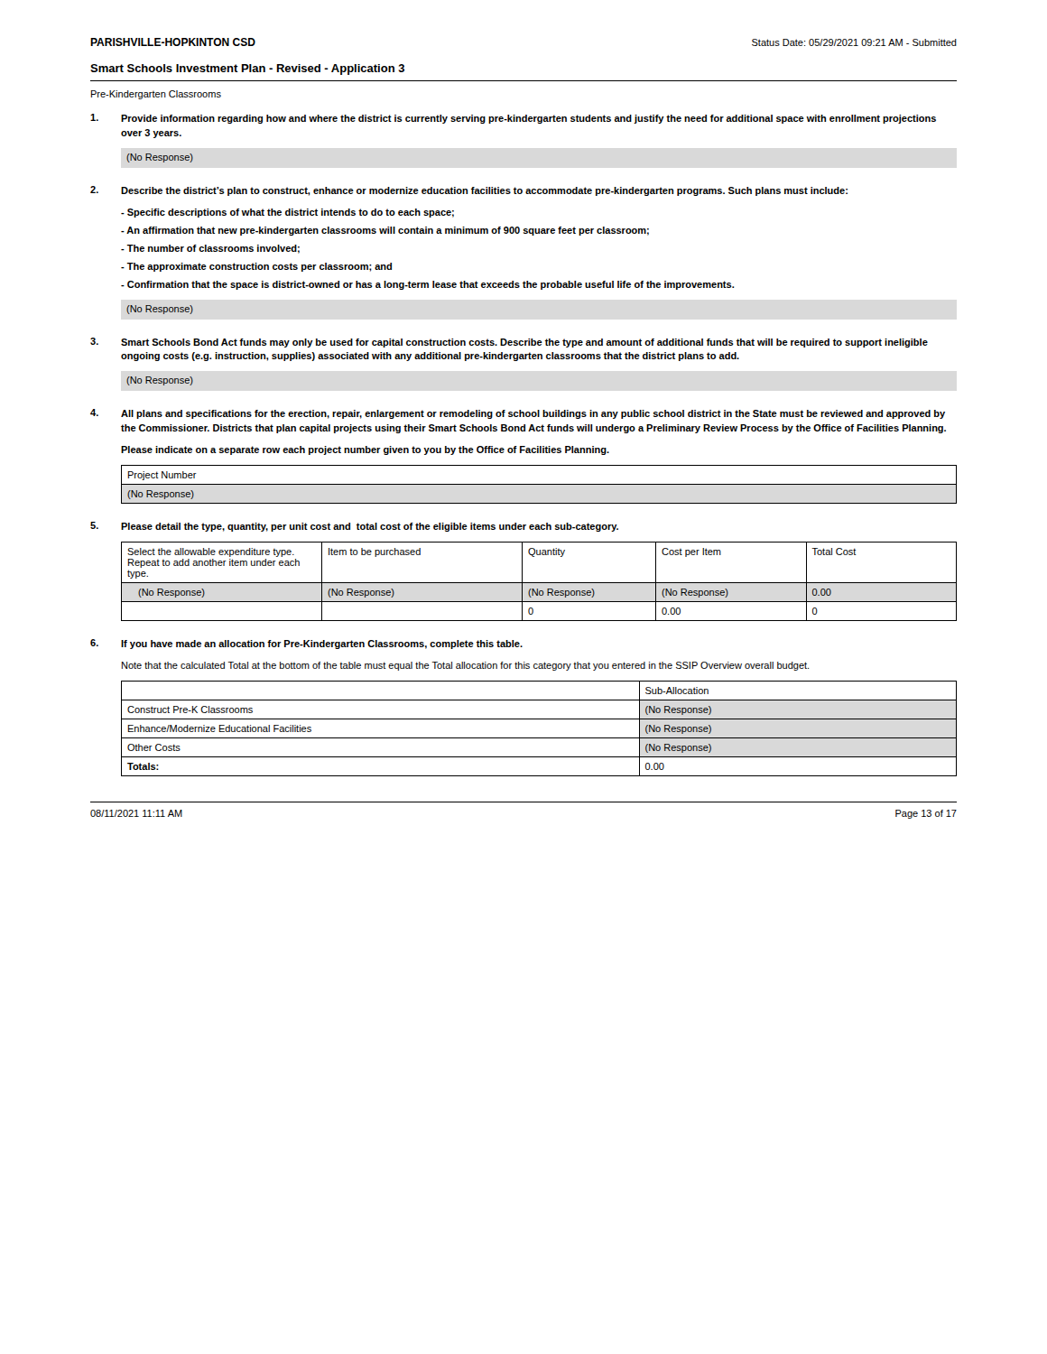PARISHVILLE-HOPKINTON CSD Status Date: 05/29/2021 09:21 AM - Submitted
Smart Schools Investment Plan - Revised - Application 3
Pre-Kindergarten Classrooms
Provide information regarding how and where the district is currently serving pre-kindergarten students and justify the need for additional space with enrollment projections over 3 years.
(No Response)
Describe the district’s plan to construct, enhance or modernize education facilities to accommodate pre-kindergarten programs. Such plans must include:
- Specific descriptions of what the district intends to do to each space;
- An affirmation that new pre-kindergarten classrooms will contain a minimum of 900 square feet per classroom;
- The number of classrooms involved;
- The approximate construction costs per classroom; and
- Confirmation that the space is district-owned or has a long-term lease that exceeds the probable useful life of the improvements.
(No Response)
Smart Schools Bond Act funds may only be used for capital construction costs. Describe the type and amount of additional funds that will be required to support ineligible ongoing costs (e.g. instruction, supplies) associated with any additional pre-kindergarten classrooms that the district plans to add.
(No Response)
All plans and specifications for the erection, repair, enlargement or remodeling of school buildings in any public school district in the State must be reviewed and approved by the Commissioner. Districts that plan capital projects using their Smart Schools Bond Act funds will undergo a Preliminary Review Process by the Office of Facilities Planning.
Please indicate on a separate row each project number given to you by the Office of Facilities Planning.
| Project Number |
| --- |
| (No Response) |
Please detail the type, quantity, per unit cost and total cost of the eligible items under each sub-category.
| Select the allowable expenditure type. Repeat to add another item under each type. | Item to be purchased | Quantity | Cost per Item | Total Cost |
| --- | --- | --- | --- | --- |
| (No Response) | (No Response) | (No Response) | (No Response) | 0.00 |
| | | 0 | 0.00 | 0 |
If you have made an allocation for Pre-Kindergarten Classrooms, complete this table.
Note that the calculated Total at the bottom of the table must equal the Total allocation for this category that you entered in the SSIP Overview overall budget.
| | Sub-Allocation |
| --- | --- |
| Construct Pre-K Classrooms | (No Response) |
| Enhance/Modernize Educational Facilities | (No Response) |
| Other Costs | (No Response) |
| Totals: | 0.00 |
08/11/2021 11:11 AM Page 13 of 17